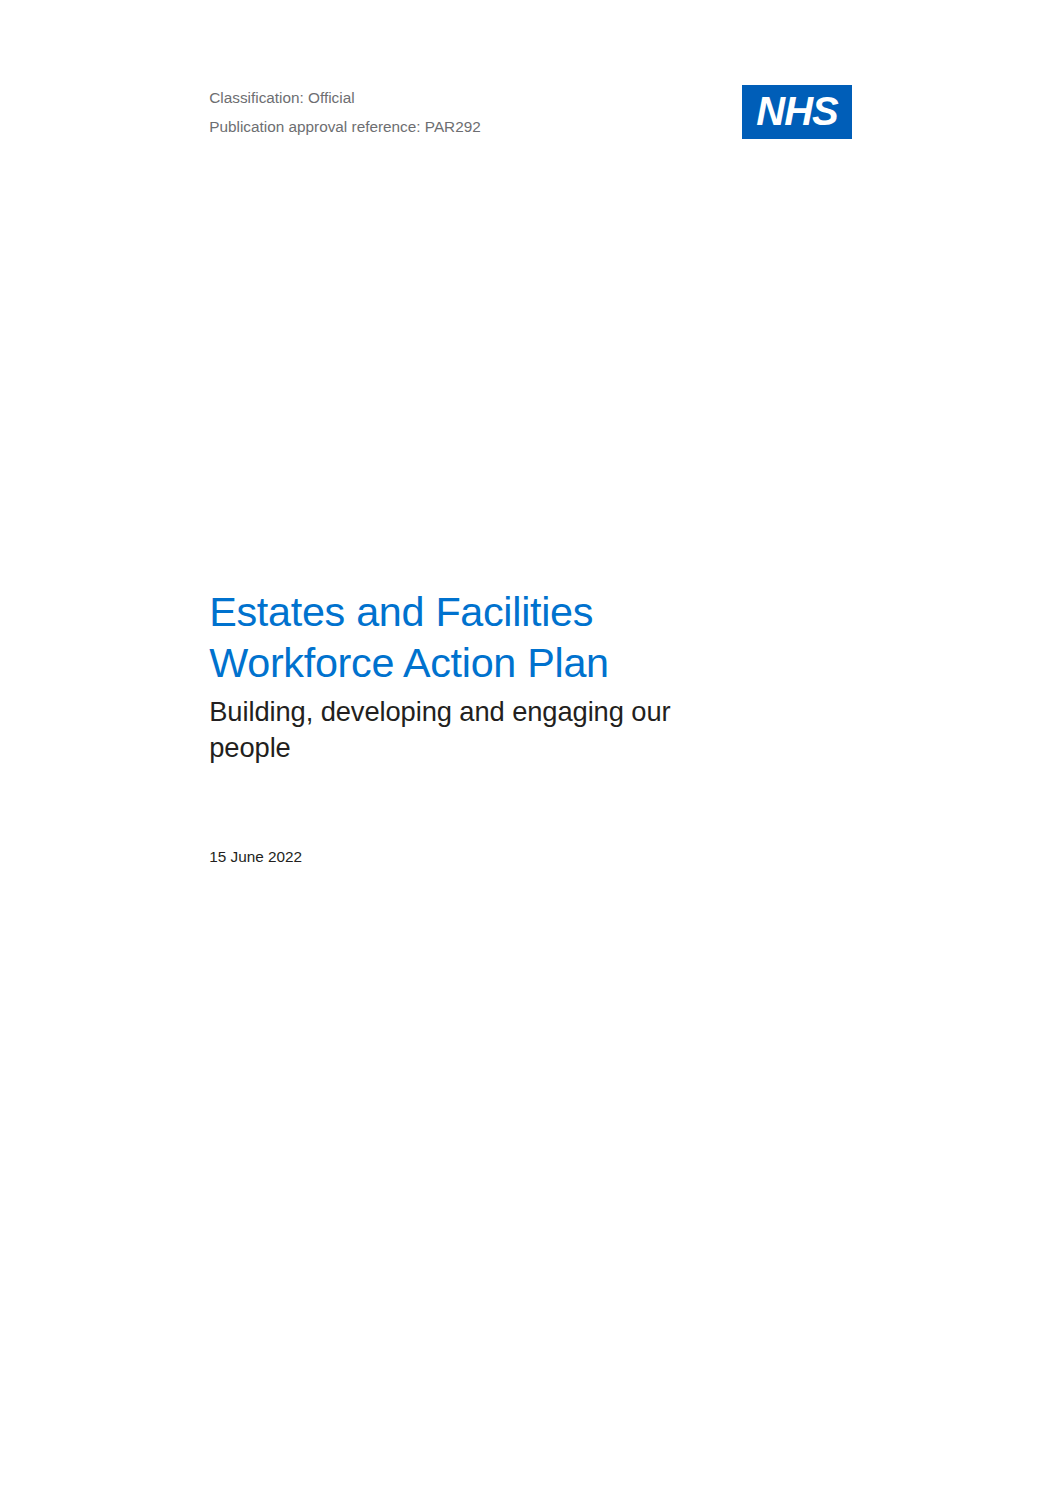Classification: Official
Publication approval reference: PAR292
NHS
Estates and Facilities
Workforce Action Plan
Building, developing and engaging our
people
15 June 2022